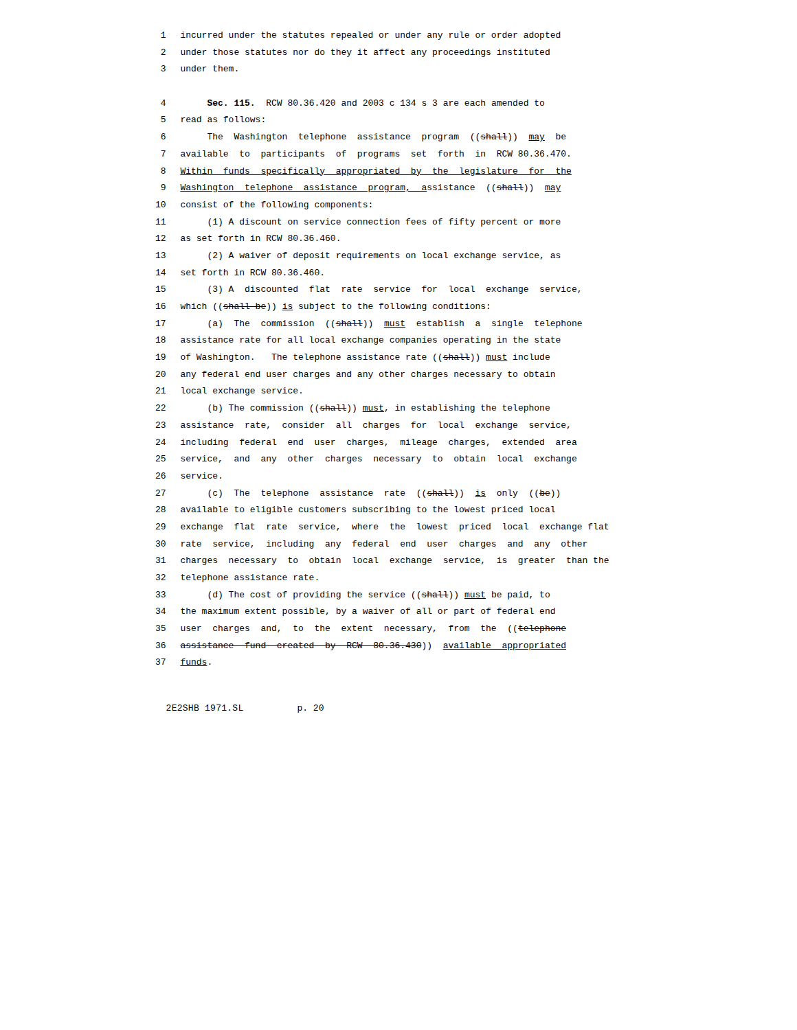1 incurred under the statutes repealed or under any rule or order adopted
2 under those statutes nor do they it affect any proceedings instituted
3 under them.
4 Sec. 115. RCW 80.36.420 and 2003 c 134 s 3 are each amended to
5 read as follows:
6 The Washington telephone assistance program ((shall)) may be
7 available to participants of programs set forth in RCW 80.36.470.
8 Within funds specifically appropriated by the legislature for the
9 Washington telephone assistance program, assistance ((shall)) may
10 consist of the following components:
11 (1) A discount on service connection fees of fifty percent or more
12 as set forth in RCW 80.36.460.
13 (2) A waiver of deposit requirements on local exchange service, as
14 set forth in RCW 80.36.460.
15 (3) A discounted flat rate service for local exchange service,
16 which ((shall be)) is subject to the following conditions:
17 (a) The commission ((shall)) must establish a single telephone
18 assistance rate for all local exchange companies operating in the state
19 of Washington. The telephone assistance rate ((shall)) must include
20 any federal end user charges and any other charges necessary to obtain
21 local exchange service.
22 (b) The commission ((shall)) must, in establishing the telephone
23 assistance rate, consider all charges for local exchange service,
24 including federal end user charges, mileage charges, extended area
25 service, and any other charges necessary to obtain local exchange
26 service.
27 (c) The telephone assistance rate ((shall)) is only ((be))
28 available to eligible customers subscribing to the lowest priced local
29 exchange flat rate service, where the lowest priced local exchange flat
30 rate service, including any federal end user charges and any other
31 charges necessary to obtain local exchange service, is greater than the
32 telephone assistance rate.
33 (d) The cost of providing the service ((shall)) must be paid, to
34 the maximum extent possible, by a waiver of all or part of federal end
35 user charges and, to the extent necessary, from the ((telephone
36 assistance fund created by RCW 80.36.430)) available appropriated
37 funds.
2E2SHB 1971.SL p. 20